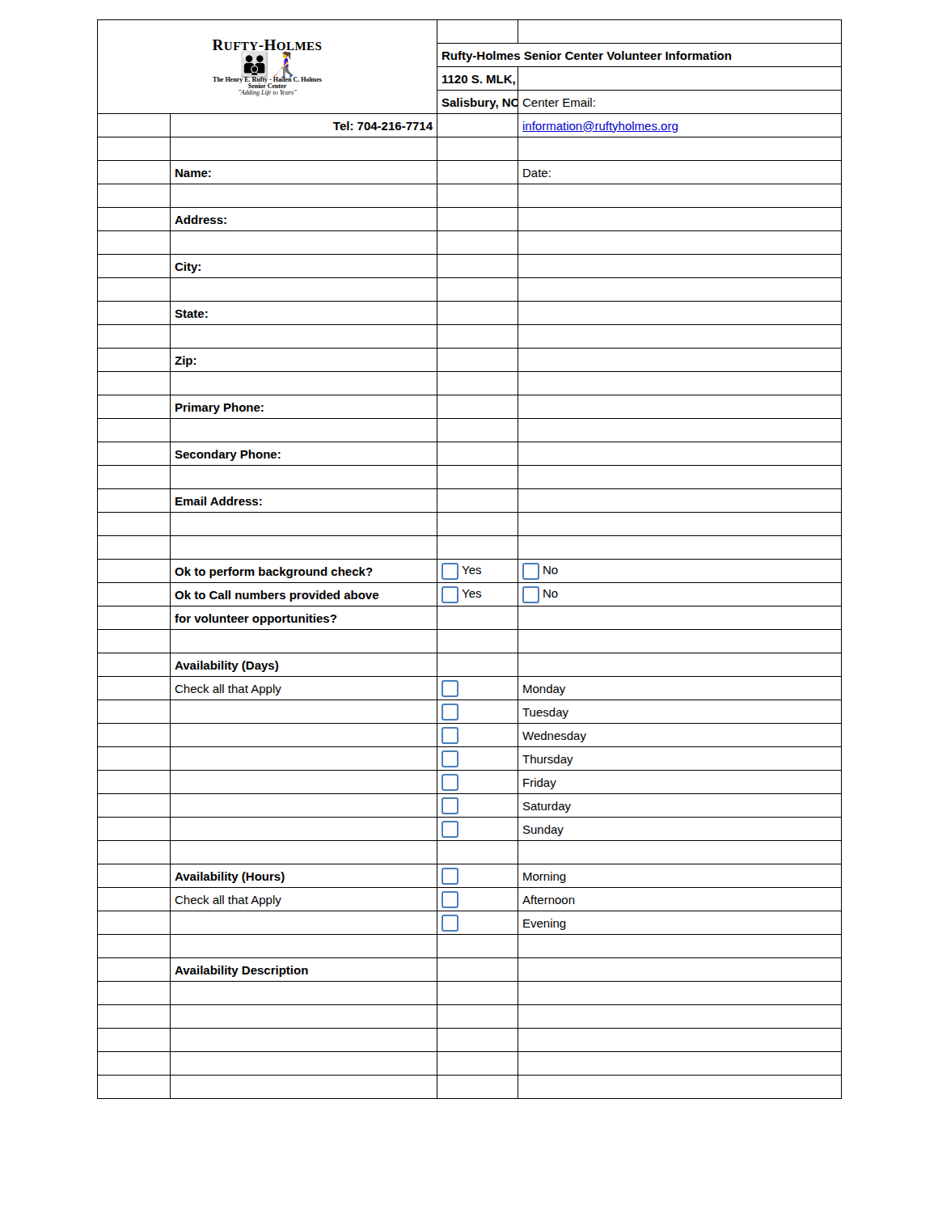| R UFTY -H OLMES 👪👩‍🦯 The Henry E. Rufty - Haden C. Holmes Senior Center "Adding Life to Years" | | |
| Rufty-Holmes Senior Center Volunteer Information |
| 1120 S. MLK, Jr. Avenue | |
| Salisbury, NC 28144 | Center Email: |
| | Tel: 704-216-7714 | | information@ruftyholmes.org |
| | Name: | | Date: |
| | Address: | | |
| | City: | | |
| | State: | | |
| | Zip: | | |
| | Primary Phone: | | |
| | Secondary Phone: | | |
| | Email Address: | | |
| | Ok to perform background check? | Yes | No |
| | Ok to Call numbers provided above | Yes | No |
| | for volunteer opportunities? | | |
| | Availability (Days) | | |
| | Check all that Apply | | Monday |
| | | | Tuesday |
| | | | Wednesday |
| | | | Thursday |
| | | | Friday |
| | | | Saturday |
| | | | Sunday |
| | Availability (Hours) | | Morning |
| | Check all that Apply | | Afternoon |
| | | | Evening |
| | Availability Description | | |